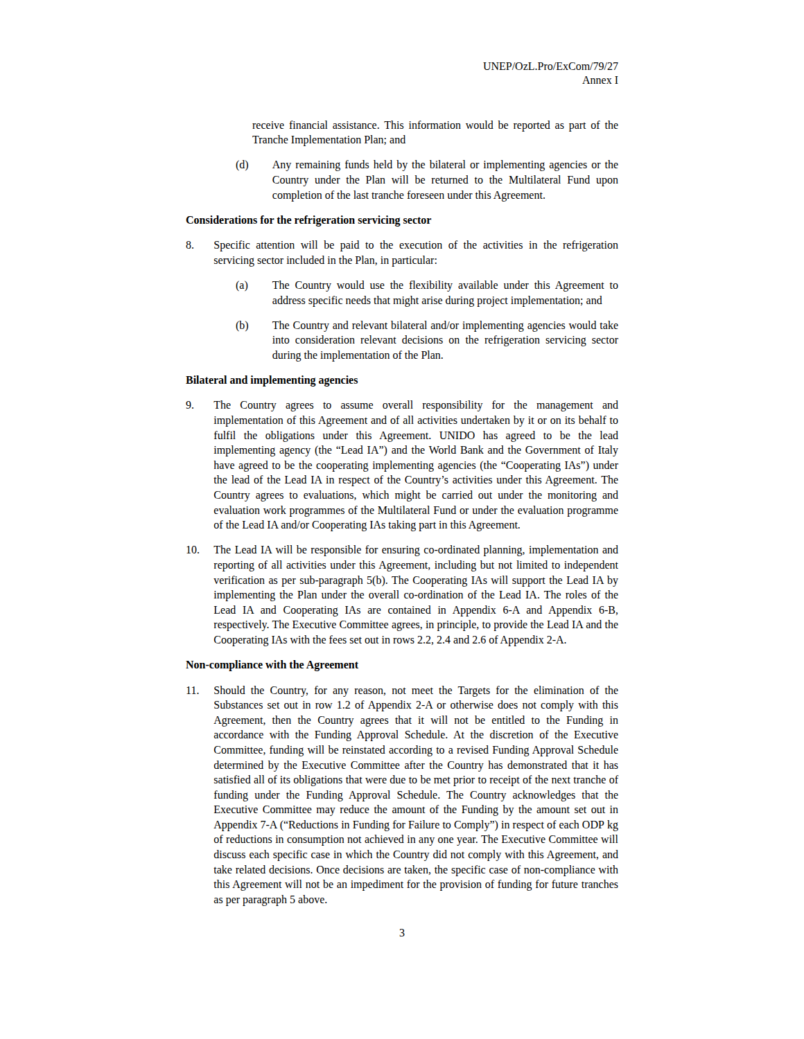UNEP/OzL.Pro/ExCom/79/27
Annex I
receive financial assistance. This information would be reported as part of the Tranche Implementation Plan; and
(d)
Any remaining funds held by the bilateral or implementing agencies or the Country under the Plan will be returned to the Multilateral Fund upon completion of the last tranche foreseen under this Agreement.
Considerations for the refrigeration servicing sector
8.
Specific attention will be paid to the execution of the activities in the refrigeration servicing sector included in the Plan, in particular:
(a)
The Country would use the flexibility available under this Agreement to address specific needs that might arise during project implementation; and
(b)
The Country and relevant bilateral and/or implementing agencies would take into consideration relevant decisions on the refrigeration servicing sector during the implementation of the Plan.
Bilateral and implementing agencies
9.
The Country agrees to assume overall responsibility for the management and implementation of this Agreement and of all activities undertaken by it or on its behalf to fulfil the obligations under this Agreement. UNIDO has agreed to be the lead implementing agency (the “Lead IA”) and the World Bank and the Government of Italy have agreed to be the cooperating implementing agencies (the “Cooperating IAs”) under the lead of the Lead IA in respect of the Country’s activities under this Agreement. The Country agrees to evaluations, which might be carried out under the monitoring and evaluation work programmes of the Multilateral Fund or under the evaluation programme of the Lead IA and/or Cooperating IAs taking part in this Agreement.
10.
The Lead IA will be responsible for ensuring co-ordinated planning, implementation and reporting of all activities under this Agreement, including but not limited to independent verification as per sub-paragraph 5(b). The Cooperating IAs will support the Lead IA by implementing the Plan under the overall co-ordination of the Lead IA. The roles of the Lead IA and Cooperating IAs are contained in Appendix 6-A and Appendix 6-B, respectively. The Executive Committee agrees, in principle, to provide the Lead IA and the Cooperating IAs with the fees set out in rows 2.2, 2.4 and 2.6 of Appendix 2-A.
Non-compliance with the Agreement
11.
Should the Country, for any reason, not meet the Targets for the elimination of the Substances set out in row 1.2 of Appendix 2-A or otherwise does not comply with this Agreement, then the Country agrees that it will not be entitled to the Funding in accordance with the Funding Approval Schedule. At the discretion of the Executive Committee, funding will be reinstated according to a revised Funding Approval Schedule determined by the Executive Committee after the Country has demonstrated that it has satisfied all of its obligations that were due to be met prior to receipt of the next tranche of funding under the Funding Approval Schedule. The Country acknowledges that the Executive Committee may reduce the amount of the Funding by the amount set out in Appendix 7-A (“Reductions in Funding for Failure to Comply”) in respect of each ODP kg of reductions in consumption not achieved in any one year. The Executive Committee will discuss each specific case in which the Country did not comply with this Agreement, and take related decisions. Once decisions are taken, the specific case of non-compliance with this Agreement will not be an impediment for the provision of funding for future tranches as per paragraph 5 above.
3